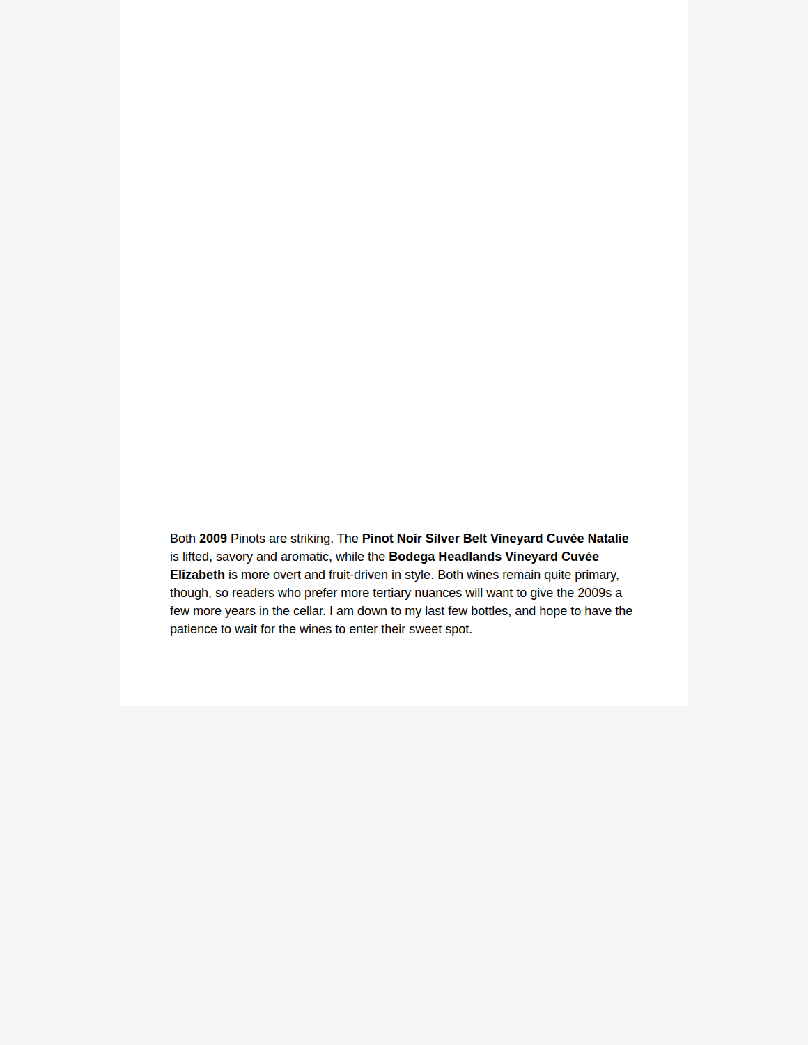Both 2009 Pinots are striking. The Pinot Noir Silver Belt Vineyard Cuvée Natalie is lifted, savory and aromatic, while the Bodega Headlands Vineyard Cuvée Elizabeth is more overt and fruit-driven in style. Both wines remain quite primary, though, so readers who prefer more tertiary nuances will want to give the 2009s a few more years in the cellar. I am down to my last few bottles, and hope to have the patience to wait for the wines to enter their sweet spot.